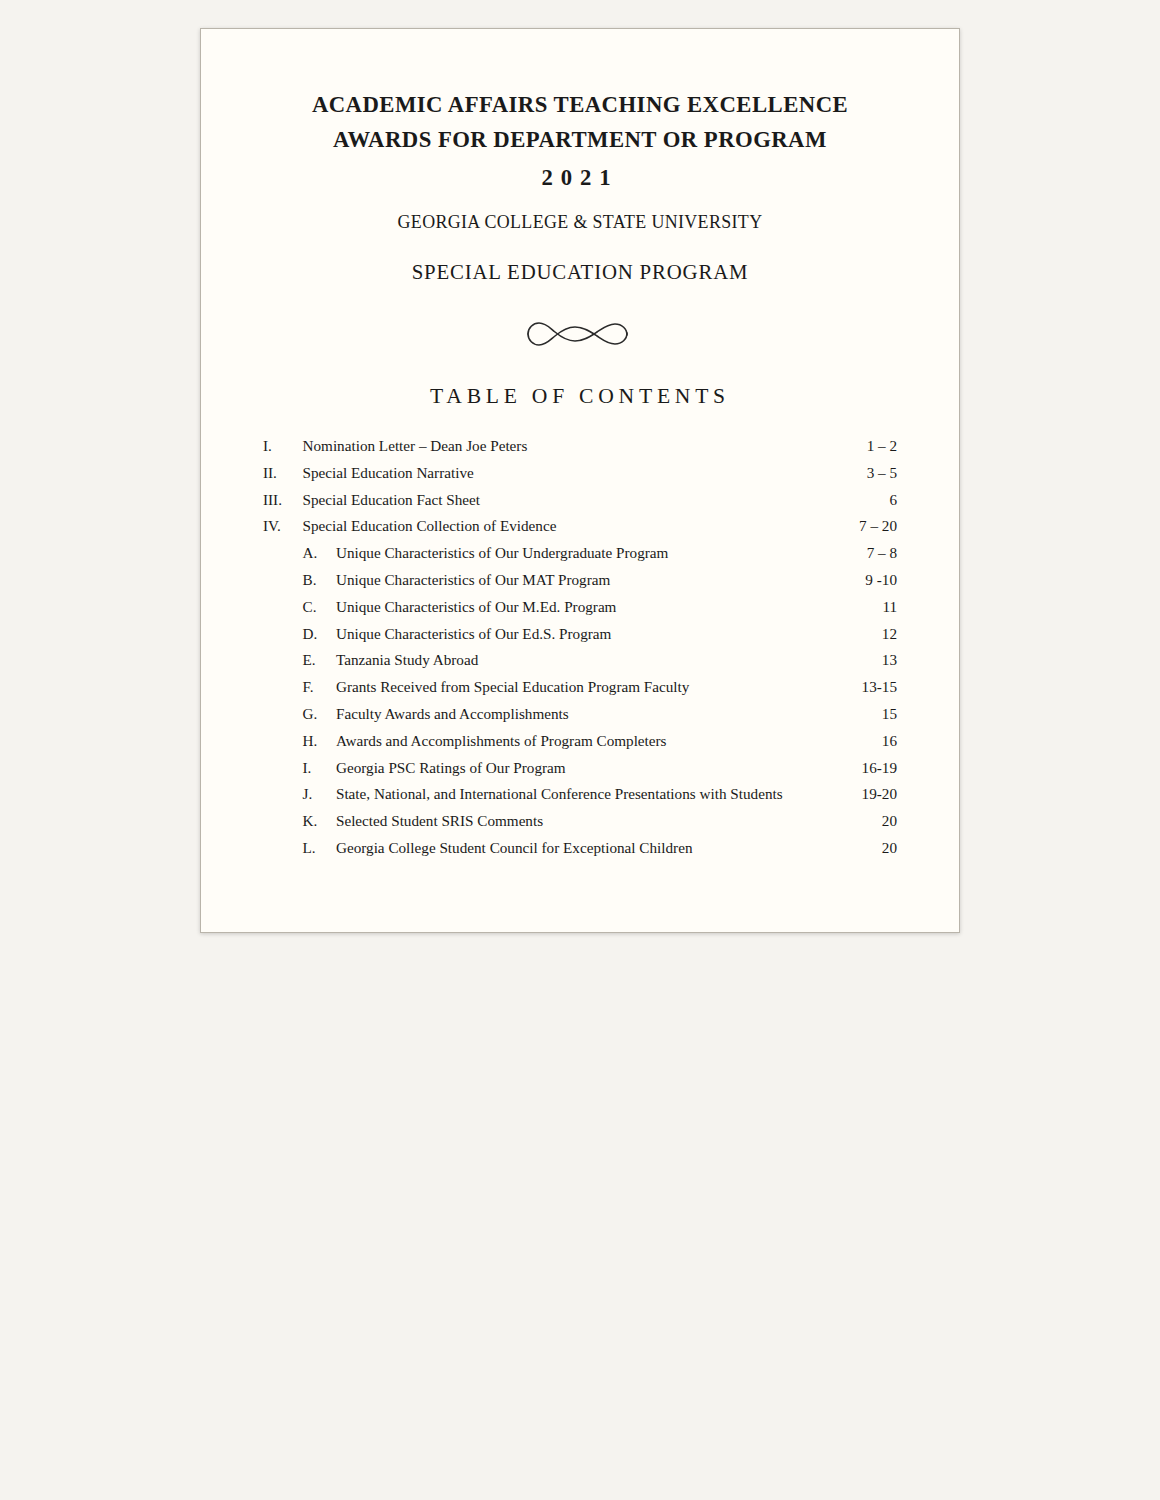Academic Affairs Teaching Excellence
Awards for Department or Program
2021
GEORGIA COLLEGE & STATE UNIVERSITY
SPECIAL EDUCATION PROGRAM
TABLE OF CONTENTS
| I. | Nomination Letter – Dean Joe Peters | 1 – 2 |
| II. | Special Education Narrative | 3 – 5 |
| III. | Special Education Fact Sheet | 6 |
| IV. | Special Education Collection of Evidence | 7 – 20 |
| | A. | Unique Characteristics of Our Undergraduate Program | 7 – 8 |
| | B. | Unique Characteristics of Our MAT Program | 9 -10 |
| | C. | Unique Characteristics of Our M.Ed. Program | 11 |
| | D. | Unique Characteristics of Our Ed.S. Program | 12 |
| | E. | Tanzania Study Abroad | 13 |
| | F. | Grants Received from Special Education Program Faculty | 13-15 |
| | G. | Faculty Awards and Accomplishments | 15 |
| | H. | Awards and Accomplishments of Program Completers | 16 |
| | I. | Georgia PSC Ratings of Our Program | 16-19 |
| | J. | State, National, and International Conference Presentations with Students | 19-20 |
| | K. | Selected Student SRIS Comments | 20 |
| | L. | Georgia College Student Council for Exceptional Children | 20 |